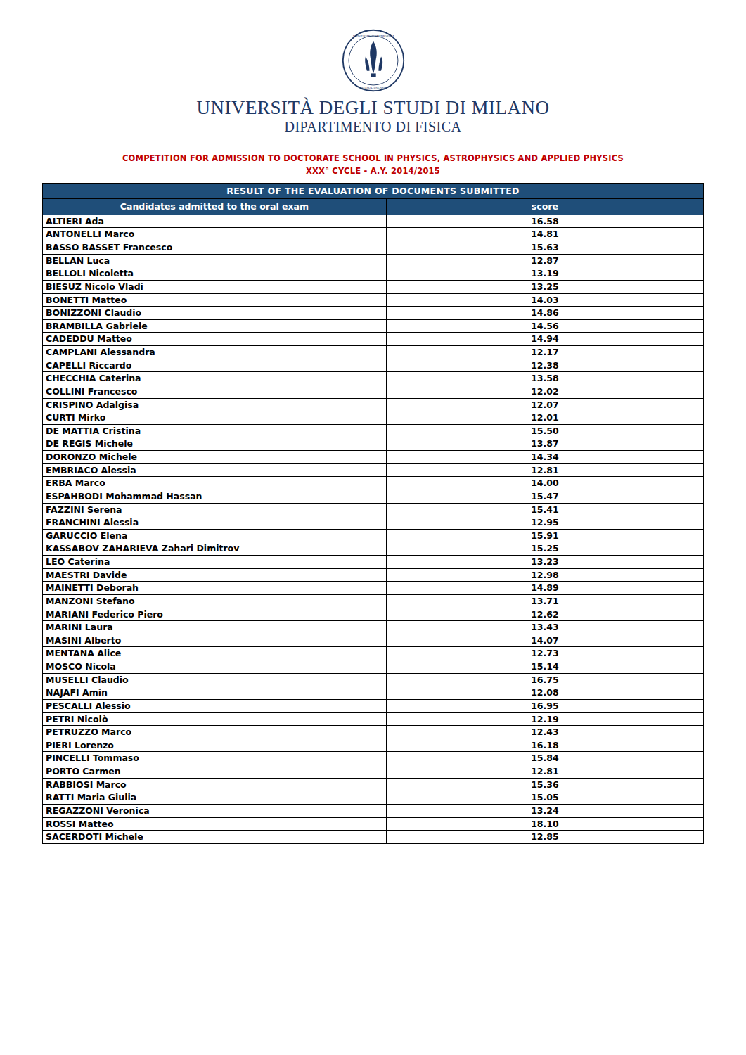UNIVERSITAS STUDIORUM MEDIOLANENSIS
UNIVERSITÀ DEGLI STUDI DI MILANO
DIPARTIMENTO DI FISICA
COMPETITION FOR ADMISSION TO DOCTORATE SCHOOL IN PHYSICS, ASTROPHYSICS AND APPLIED PHYSICS
XXX° CYCLE - A.Y. 2014/2015
| RESULT OF THE EVALUATION OF DOCUMENTS SUBMITTED |
| --- |
| Candidates admitted to the oral exam | score |
| ALTIERI Ada | 16.58 |
| ANTONELLI Marco | 14.81 |
| BASSO BASSET Francesco | 15.63 |
| BELLAN Luca | 12.87 |
| BELLOLI Nicoletta | 13.19 |
| BIESUZ Nicolo Vladi | 13.25 |
| BONETTI Matteo | 14.03 |
| BONIZZONI Claudio | 14.86 |
| BRAMBILLA Gabriele | 14.56 |
| CADEDDU Matteo | 14.94 |
| CAMPLANI Alessandra | 12.17 |
| CAPELLI Riccardo | 12.38 |
| CHECCHIA Caterina | 13.58 |
| COLLINI Francesco | 12.02 |
| CRISPINO Adalgisa | 12.07 |
| CURTI Mirko | 12.01 |
| DE MATTIA Cristina | 15.50 |
| DE REGIS Michele | 13.87 |
| DORONZO Michele | 14.34 |
| EMBRIACO Alessia | 12.81 |
| ERBA Marco | 14.00 |
| ESPAHBODI Mohammad Hassan | 15.47 |
| FAZZINI Serena | 15.41 |
| FRANCHINI Alessia | 12.95 |
| GARUCCIO Elena | 15.91 |
| KASSABOV ZAHARIEVA Zahari Dimitrov | 15.25 |
| LEO Caterina | 13.23 |
| MAESTRI Davide | 12.98 |
| MAINETTI Deborah | 14.89 |
| MANZONI Stefano | 13.71 |
| MARIANI Federico Piero | 12.62 |
| MARINI Laura | 13.43 |
| MASINI Alberto | 14.07 |
| MENTANA Alice | 12.73 |
| MOSCO Nicola | 15.14 |
| MUSELLI Claudio | 16.75 |
| NAJAFI Amin | 12.08 |
| PESCALLI Alessio | 16.95 |
| PETRI Nicolò | 12.19 |
| PETRUZZO Marco | 12.43 |
| PIERI Lorenzo | 16.18 |
| PINCELLI Tommaso | 15.84 |
| PORTO Carmen | 12.81 |
| RABBIOSI Marco | 15.36 |
| RATTI Maria Giulia | 15.05 |
| REGAZZONI Veronica | 13.24 |
| ROSSI Matteo | 18.10 |
| SACERDOTI Michele | 12.85 |